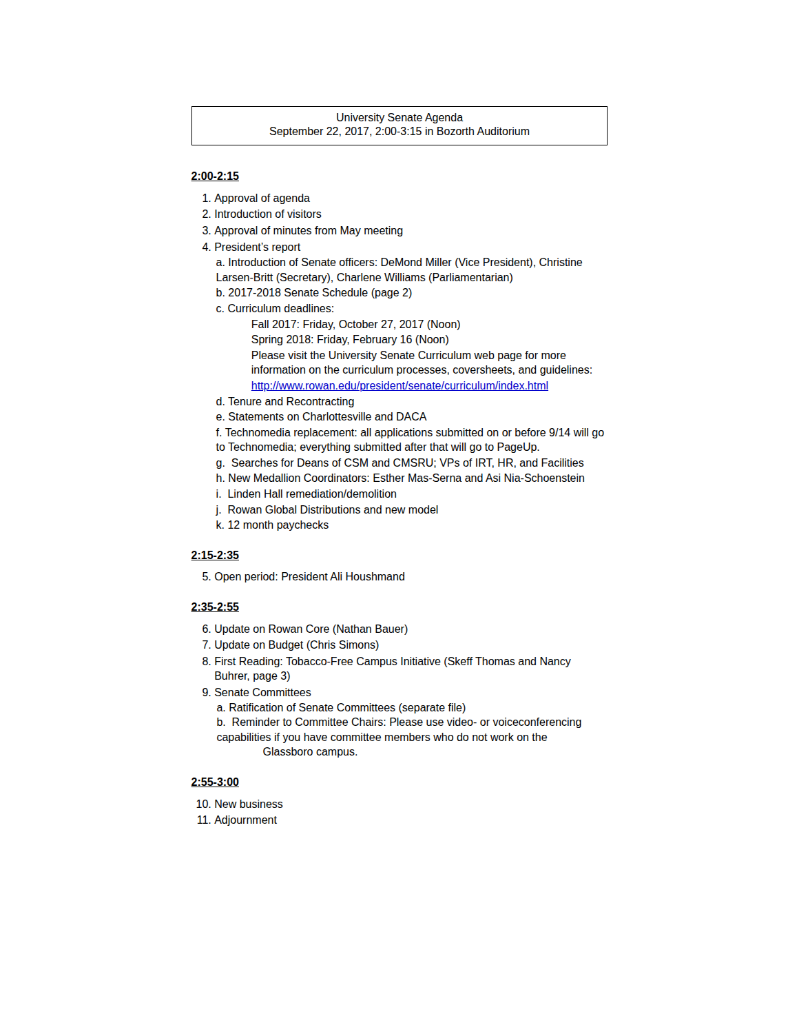University Senate Agenda
September 22, 2017, 2:00-3:15 in Bozorth Auditorium
2:00-2:15
Approval of agenda
Introduction of visitors
Approval of minutes from May meeting
President’s report
a. Introduction of Senate officers: DeMond Miller (Vice President), Christine Larsen-Britt (Secretary), Charlene Williams (Parliamentarian)
b. 2017-2018 Senate Schedule (page 2)
c. Curriculum deadlines:
Fall 2017: Friday, October 27, 2017 (Noon)
Spring 2018: Friday, February 16 (Noon)
Please visit the University Senate Curriculum web page for more information on the curriculum processes, coversheets, and guidelines:
http://www.rowan.edu/president/senate/curriculum/index.html
d. Tenure and Recontracting
e. Statements on Charlottesville and DACA
f. Technomedia replacement: all applications submitted on or before 9/14 will go to Technomedia; everything submitted after that will go to PageUp.
g. Searches for Deans of CSM and CMSRU; VPs of IRT, HR, and Facilities
h. New Medallion Coordinators: Esther Mas-Serna and Asi Nia-Schoenstein
i. Linden Hall remediation/demolition
j. Rowan Global Distributions and new model
k. 12 month paychecks
2:15-2:35
Open period: President Ali Houshmand
2:35-2:55
Update on Rowan Core (Nathan Bauer)
Update on Budget (Chris Simons)
First Reading: Tobacco-Free Campus Initiative (Skeff Thomas and Nancy Buhrer, page 3)
Senate Committees
a. Ratification of Senate Committees (separate file)
b. Reminder to Committee Chairs: Please use video- or voiceconferencing capabilities if you have committee members who do not work on the
Glassboro campus.
2:55-3:00
New business
Adjournment